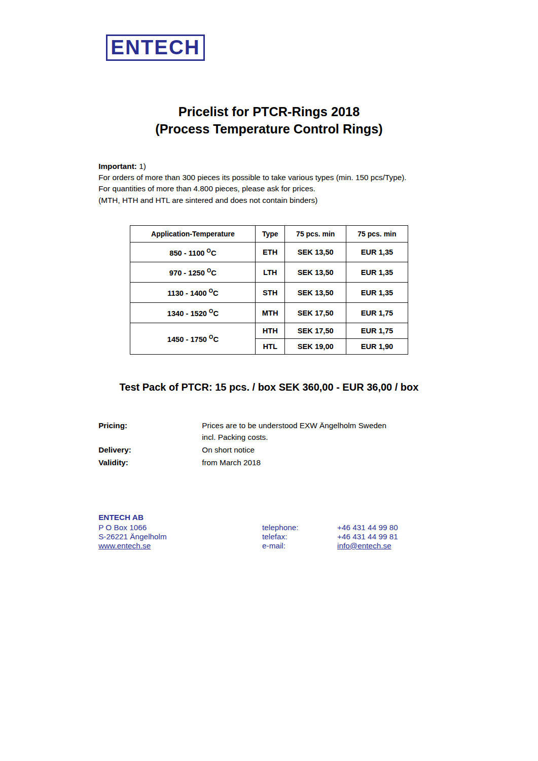ENTECH
Pricelist for PTCR-Rings 2018
(Process Temperature Control Rings)
Important: 1)
For orders of more than 300 pieces its possible to take various types (min. 150 pcs/Type).
For quantities of more than 4.800 pieces, please ask for prices.
(MTH, HTH and HTL are sintered and does not contain binders)
| Application-Temperature | Type | 75 pcs. min | 75 pcs. min |
| --- | --- | --- | --- |
| 850 - 1100 O C | ETH | SEK 13,50 | EUR 1,35 |
| 970 - 1250 O C | LTH | SEK 13,50 | EUR 1,35 |
| 1130 - 1400 O C | STH | SEK 13,50 | EUR 1,35 |
| 1340 - 1520 O C | MTH | SEK 17,50 | EUR 1,75 |
| 1450 - 1750 O C | HTH | SEK 17,50 | EUR 1,75 |
| HTL | SEK 19,00 | EUR 1,90 |
Test Pack of PTCR: 15 pcs. / box SEK 360,00 - EUR 36,00 / box
| Pricing: | Prices are to be understood EXW Ängelholm Sweden incl. Packing costs. |
| Delivery: | On short notice |
| Validity: | from March 2018 |
ENTECH AB
| P O Box 1066 | telephone: | +46 431 44 99 80 |
| S-26221 Ängelholm | telefax: | +46 431 44 99 81 |
| www.entech.se | e-mail: | info@entech.se |